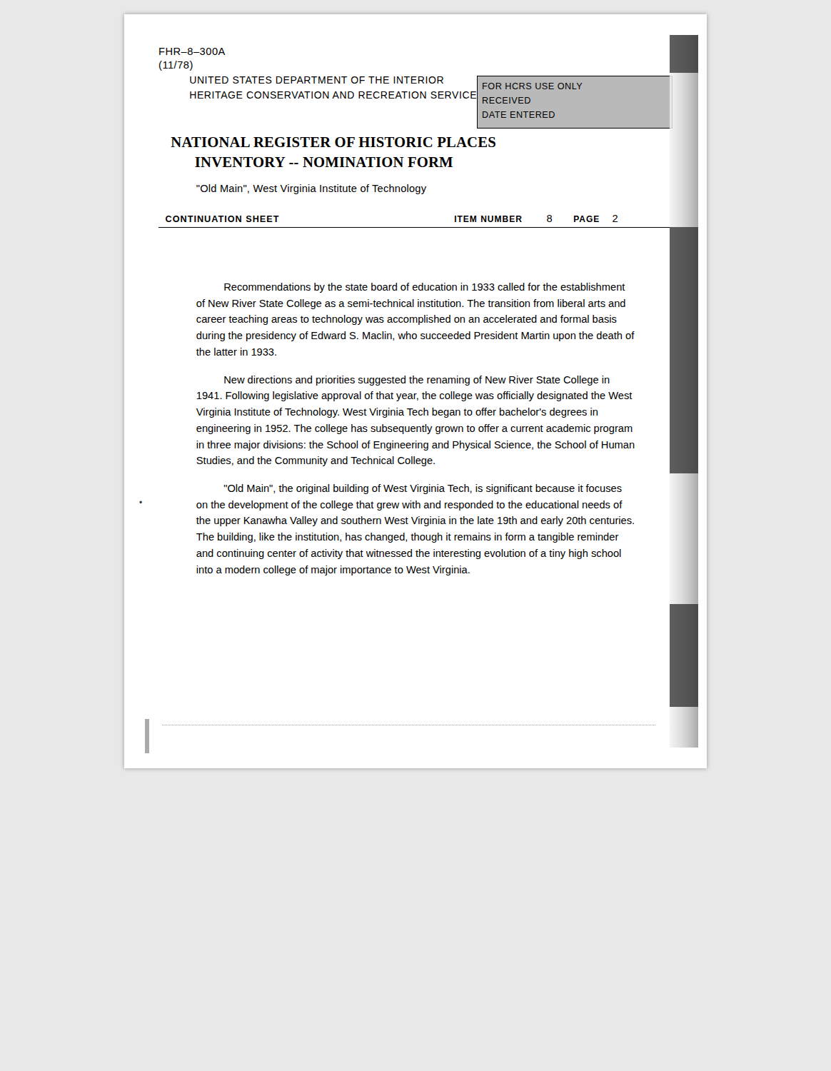FHR–8–300A
(11/78)
UNITED STATES DEPARTMENT OF THE INTERIOR
HERITAGE CONSERVATION AND RECREATION SERVICE
FOR HCRS USE ONLY
RECEIVED
DATE ENTERED
NATIONAL REGISTER OF HISTORIC PLACES
INVENTORY -- NOMINATION FORM
"Old Main", West Virginia Institute of Technology
CONTINUATION SHEET ITEM NUMBER 8 PAGE 2
Recommendations by the state board of education in 1933 called for the establishment of New River State College as a semi-technical institution. The transition from liberal arts and career teaching areas to technology was accomplished on an accelerated and formal basis during the presidency of Edward S. Maclin, who succeeded President Martin upon the death of the latter in 1933.
New directions and priorities suggested the renaming of New River State College in 1941. Following legislative approval of that year, the college was officially designated the West Virginia Institute of Technology. West Virginia Tech began to offer bachelor's degrees in engineering in 1952. The college has subsequently grown to offer a current academic program in three major divisions: the School of Engineering and Physical Science, the School of Human Studies, and the Community and Technical College.
"Old Main", the original building of West Virginia Tech, is significant because it focuses on the development of the college that grew with and responded to the educational needs of the upper Kanawha Valley and southern West Virginia in the late 19th and early 20th centuries. The building, like the institution, has changed, though it remains in form a tangible reminder and continuing center of activity that witnessed the interesting evolution of a tiny high school into a modern college of major importance to West Virginia.
•